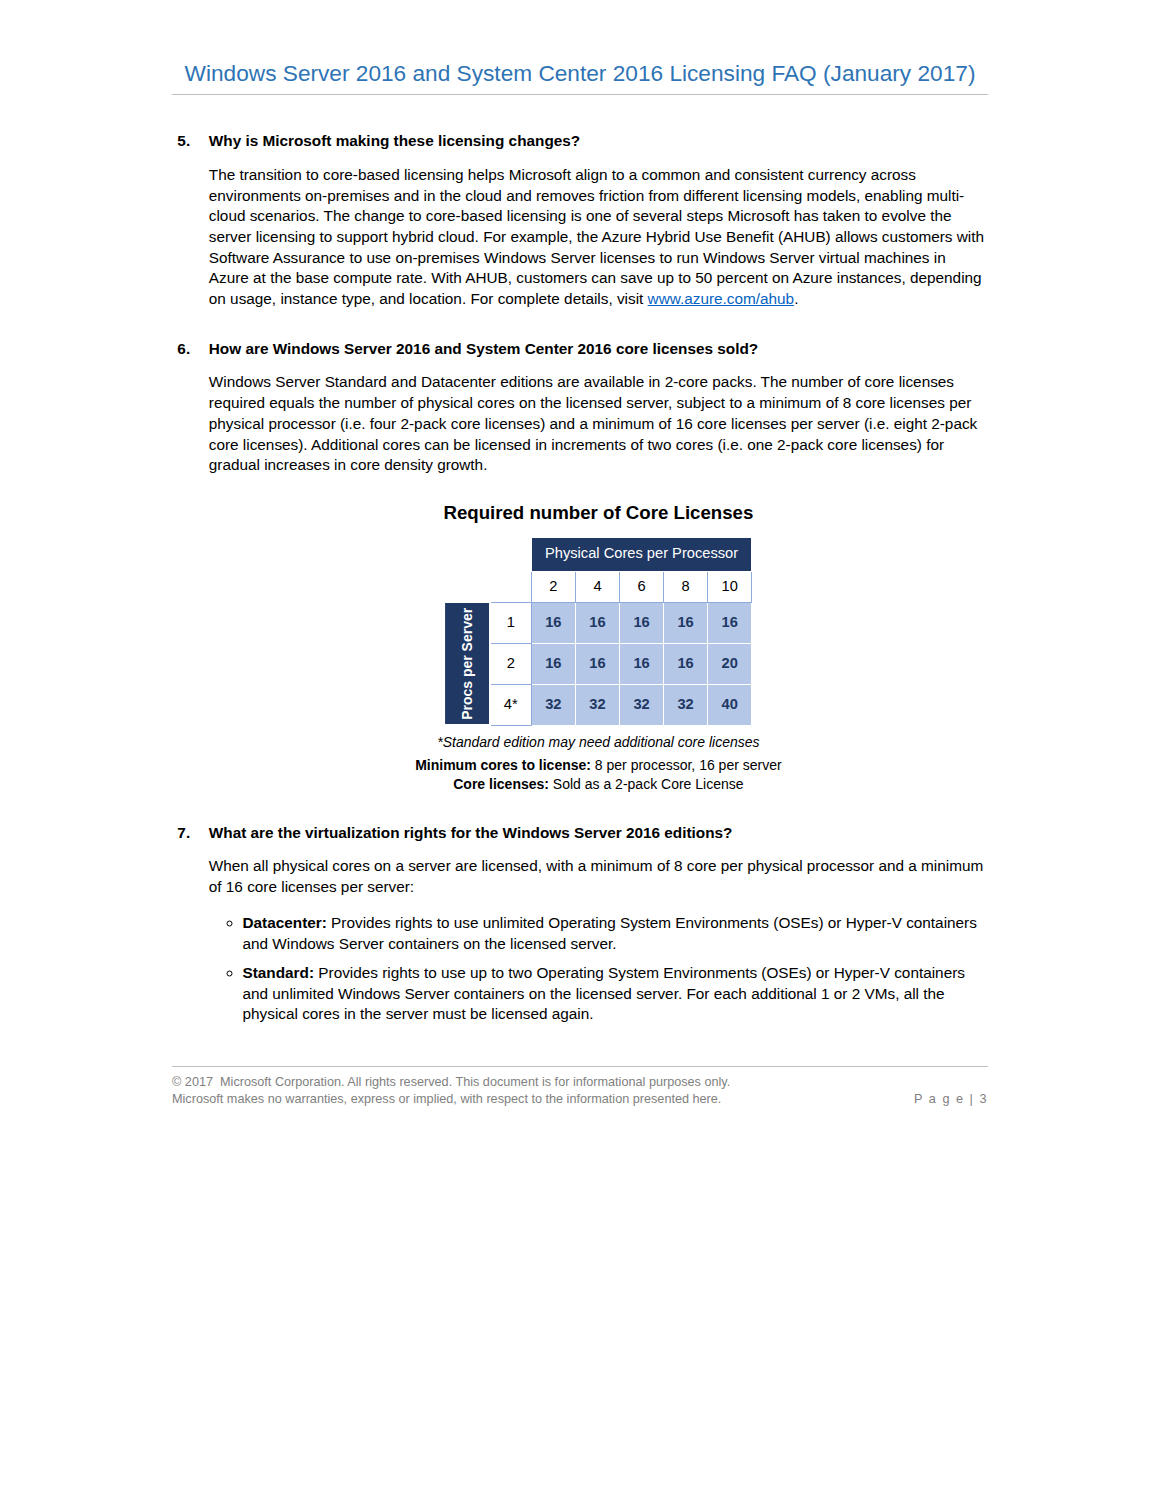Windows Server 2016 and System Center 2016 Licensing FAQ (January 2017)
Why is Microsoft making these licensing changes?
The transition to core-based licensing helps Microsoft align to a common and consistent currency across environments on-premises and in the cloud and removes friction from different licensing models, enabling multi-cloud scenarios. The change to core-based licensing is one of several steps Microsoft has taken to evolve the server licensing to support hybrid cloud. For example, the Azure Hybrid Use Benefit (AHUB) allows customers with Software Assurance to use on-premises Windows Server licenses to run Windows Server virtual machines in Azure at the base compute rate. With AHUB, customers can save up to 50 percent on Azure instances, depending on usage, instance type, and location. For complete details, visit www.azure.com/ahub.
How are Windows Server 2016 and System Center 2016 core licenses sold?
Windows Server Standard and Datacenter editions are available in 2-core packs. The number of core licenses required equals the number of physical cores on the licensed server, subject to a minimum of 8 core licenses per physical processor (i.e. four 2-pack core licenses) and a minimum of 16 core licenses per server (i.e. eight 2-pack core licenses). Additional cores can be licensed in increments of two cores (i.e. one 2-pack core licenses) for gradual increases in core density growth.
Required number of Core Licenses
| | | Physical Cores per Processor |
| --- | --- | --- |
| | 2 | 4 | 6 | 8 | 10 |
| Procs per Server | 1 | 16 | 16 | 16 | 16 | 16 |
| 2 | 16 | 16 | 16 | 16 | 20 |
| 4* | 32 | 32 | 32 | 32 | 40 |
*Standard edition may need additional core licenses Minimum cores to license: 8 per processor, 16 per server Core licenses: Sold as a 2-pack Core License
What are the virtualization rights for the Windows Server 2016 editions?
When all physical cores on a server are licensed, with a minimum of 8 core per physical processor and a minimum of 16 core licenses per server:
Datacenter: Provides rights to use unlimited Operating System Environments (OSEs) or Hyper-V containers and Windows Server containers on the licensed server.
Standard: Provides rights to use up to two Operating System Environments (OSEs) or Hyper-V containers and unlimited Windows Server containers on the licensed server. For each additional 1 or 2 VMs, all the physical cores in the server must be licensed again.
© 2017 Microsoft Corporation. All rights reserved. This document is for informational purposes only.
Microsoft makes no warranties, express or implied, with respect to the information presented here. P a g e | 3